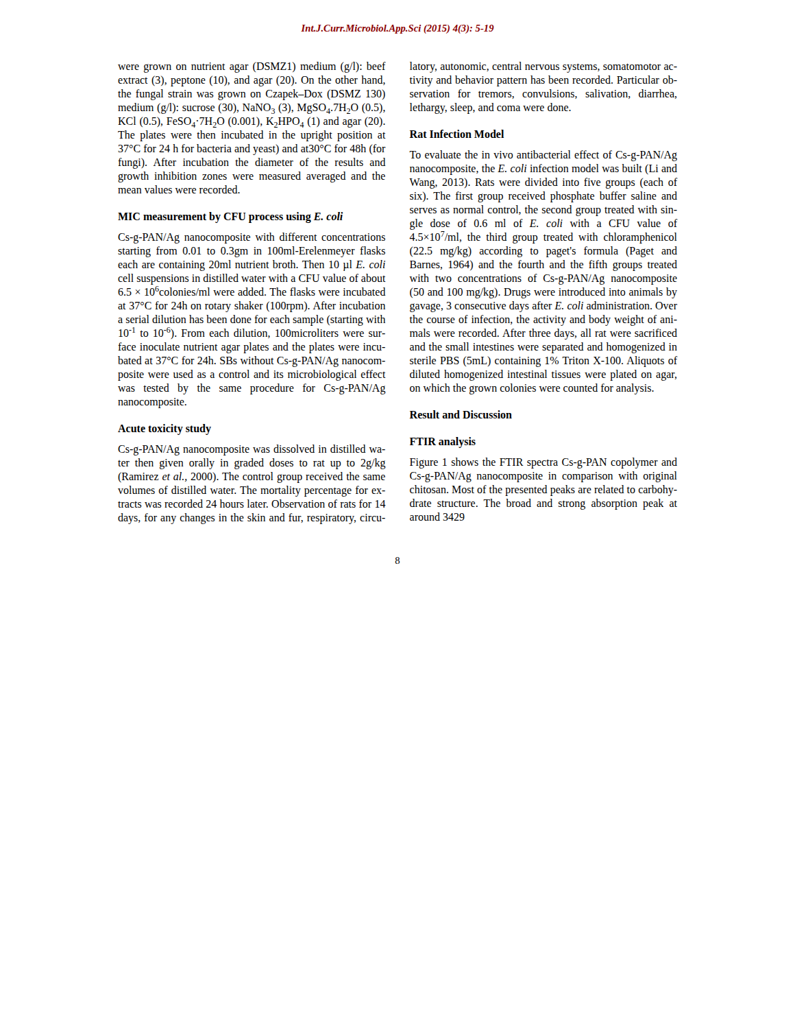Int.J.Curr.Microbiol.App.Sci (2015) 4(3): 5-19
were grown on nutrient agar (DSMZ1) medium (g/l): beef extract (3), peptone (10), and agar (20). On the other hand, the fungal strain was grown on Czapek–Dox (DSMZ 130) medium (g/l): sucrose (30), NaNO3 (3), MgSO4.7H2O (0.5), KCl (0.5), FeSO4·7H2O (0.001), K2HPO4 (1) and agar (20). The plates were then incubated in the upright position at 37°C for 24 h for bacteria and yeast) and at30°C for 48h (for fungi). After incubation the diameter of the results and growth inhibition zones were measured averaged and the mean values were recorded.
MIC measurement by CFU process using E. coli
Cs-g-PAN/Ag nanocomposite with different concentrations starting from 0.01 to 0.3gm in 100ml-Erelenmeyer flasks each are containing 20ml nutrient broth. Then 10 µl E. coli cell suspensions in distilled water with a CFU value of about 6.5 × 106colonies/ml were added. The flasks were incubated at 37°C for 24h on rotary shaker (100rpm). After incubation a serial dilution has been done for each sample (starting with 10-1 to 10-6). From each dilution, 100microliters were surface inoculate nutrient agar plates and the plates were incubated at 37°C for 24h. SBs without Cs-g-PAN/Ag nanocomposite were used as a control and its microbiological effect was tested by the same procedure for Cs-g-PAN/Ag nanocomposite.
Acute toxicity study
Cs-g-PAN/Ag nanocomposite was dissolved in distilled water then given orally in graded doses to rat up to 2g/kg (Ramirez et al., 2000). The control group received the same volumes of distilled water. The mortality percentage for extracts was recorded 24 hours later. Observation of rats for 14 days, for any changes in the skin and fur, respiratory, circulatory, autonomic, central nervous systems, somatomotor activity and behavior pattern has been recorded. Particular observation for tremors, convulsions, salivation, diarrhea, lethargy, sleep, and coma were done.
Rat Infection Model
To evaluate the in vivo antibacterial effect of Cs-g-PAN/Ag nanocomposite, the E. coli infection model was built (Li and Wang, 2013). Rats were divided into five groups (each of six). The first group received phosphate buffer saline and serves as normal control, the second group treated with single dose of 0.6 ml of E. coli with a CFU value of 4.5×107/ml, the third group treated with chloramphenicol (22.5 mg/kg) according to paget's formula (Paget and Barnes, 1964) and the fourth and the fifth groups treated with two concentrations of Cs-g-PAN/Ag nanocomposite (50 and 100 mg/kg). Drugs were introduced into animals by gavage, 3 consecutive days after E. coli administration. Over the course of infection, the activity and body weight of animals were recorded. After three days, all rat were sacrificed and the small intestines were separated and homogenized in sterile PBS (5mL) containing 1% Triton X-100. Aliquots of diluted homogenized intestinal tissues were plated on agar, on which the grown colonies were counted for analysis.
Result and Discussion
FTIR analysis
Figure 1 shows the FTIR spectra Cs-g-PAN copolymer and Cs-g-PAN/Ag nanocomposite in comparison with original chitosan. Most of the presented peaks are related to carbohydrate structure. The broad and strong absorption peak at around 3429
8